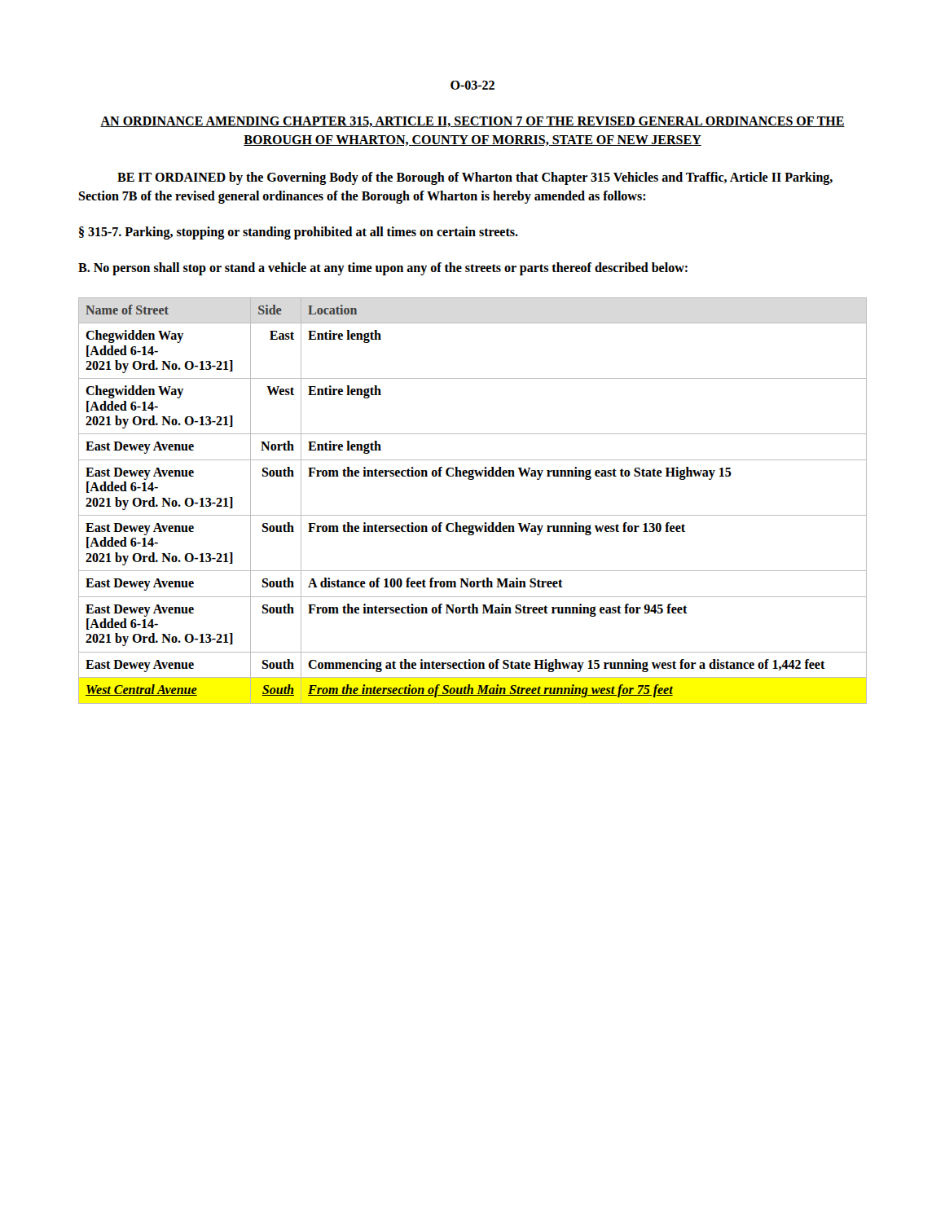O-03-22
AN ORDINANCE AMENDING CHAPTER 315, ARTICLE II, SECTION 7 OF THE REVISED GENERAL ORDINANCES OF THE BOROUGH OF WHARTON, COUNTY OF MORRIS, STATE OF NEW JERSEY
BE IT ORDAINED by the Governing Body of the Borough of Wharton that Chapter 315 Vehicles and Traffic, Article II Parking, Section 7B of the revised general ordinances of the Borough of Wharton is hereby amended as follows:
§ 315-7. Parking, stopping or standing prohibited at all times on certain streets.
B. No person shall stop or stand a vehicle at any time upon any of the streets or parts thereof described below:
| Name of Street | Side | Location |
| --- | --- | --- |
| Chegwidden Way [Added 6-14- 2021 by Ord. No. O-13-21] | East | Entire length |
| Chegwidden Way [Added 6-14- 2021 by Ord. No. O-13-21] | West | Entire length |
| East Dewey Avenue | North | Entire length |
| East Dewey Avenue [Added 6-14- 2021 by Ord. No. O-13-21] | South | From the intersection of Chegwidden Way running east to State Highway 15 |
| East Dewey Avenue [Added 6-14- 2021 by Ord. No. O-13-21] | South | From the intersection of Chegwidden Way running west for 130 feet |
| East Dewey Avenue | South | A distance of 100 feet from North Main Street |
| East Dewey Avenue [Added 6-14- 2021 by Ord. No. O-13-21] | South | From the intersection of North Main Street running east for 945 feet |
| East Dewey Avenue | South | Commencing at the intersection of State Highway 15 running west for a distance of 1,442 feet |
| West Central Avenue | South | From the intersection of South Main Street running west for 75 feet |